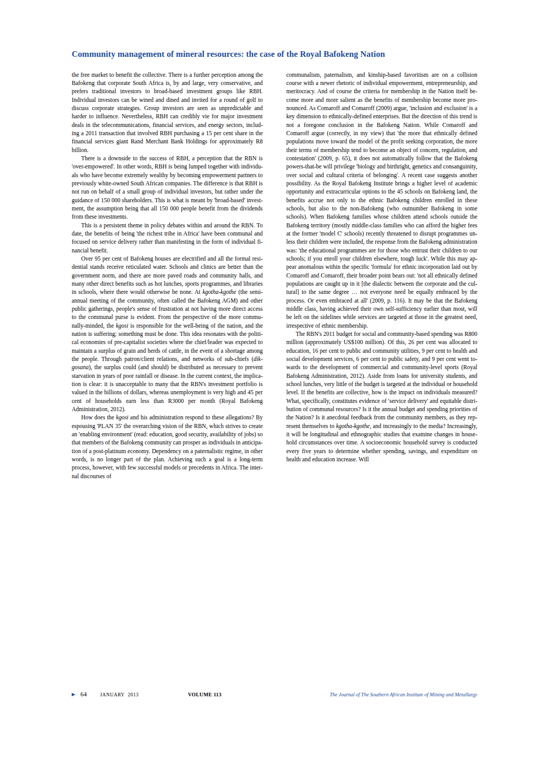Community management of mineral resources: the case of the Royal Bafokeng Nation
the free market to benefit the collective. There is a further perception among the Bafokeng that corporate South Africa is, by and large, very conservative, and prefers traditional investors to broad-based investment groups like RBH. Individual investors can be wined and dined and invited for a round of golf to discuss corporate strategies. Group investors are seen as unpredictable and harder to influence. Nevertheless, RBH can credibly vie for major investment deals in the telecommunications, financial services, and energy sectors, including a 2011 transaction that involved RBH purchasing a 15 per cent share in the financial services giant Rand Merchant Bank Holdings for approximately R8 billion.
There is a downside to the success of RBH, a perception that the RBN is 'over-empowered'. In other words, RBH is being lumped together with individuals who have become extremely wealthy by becoming empowerment partners to previously white-owned South African companies. The difference is that RBH is not run on behalf of a small group of individual investors, but rather under the guidance of 150 000 shareholders. This is what is meant by 'broad-based' investment, the assumption being that all 150 000 people benefit from the dividends from these investments.
This is a persistent theme in policy debates within and around the RBN. To date, the benefits of being 'the richest tribe in Africa' have been communal and focused on service delivery rather than manifesting in the form of individual financial benefit.
Over 95 per cent of Bafokeng houses are electrified and all the formal residential stands receive reticulated water. Schools and clinics are better than the government norm, and there are more paved roads and community halls, and many other direct benefits such as hot lunches, sports programmes, and libraries in schools, where there would otherwise be none. At kgotha-kgothe (the semi-annual meeting of the community, often called the Bafokeng AGM) and other public gatherings, people's sense of frustration at not having more direct access to the communal purse is evident. From the perspective of the more communally-minded, the kgosi is responsible for the well-being of the nation, and the nation is suffering; something must be done. This idea resonates with the political economies of pre-capitalist societies where the chief/leader was expected to maintain a surplus of grain and herds of cattle, in the event of a shortage among the people. Through patron/client relations, and networks of sub-chiefs (dikgosana), the surplus could (and should) be distributed as necessary to prevent starvation in years of poor rainfall or disease. In the current context, the implication is clear: it is unacceptable to many that the RBN's investment portfolio is valued in the billions of dollars, whereas unemployment is very high and 45 per cent of households earn less than R3000 per month (Royal Bafokeng Administration, 2012).
How does the kgosi and his administration respond to these allegations? By espousing 'PLAN 35' the overarching vision of the RBN, which strives to create an 'enabling environment' (read: education, good security, availability of jobs) so that members of the Bafokeng community can prosper as individuals in anticipation of a post-platinum economy. Dependency on a paternalistic regime, in other words, is no longer part of the plan. Achieving such a goal is a long-term process, however, with few successful models or precedents in Africa. The internal discourses of
communalism, paternalism, and kinship-based favoritism are on a collision course with a newer rhetoric of individual empowerment, entrepreneurship, and meritocracy. And of course the criteria for membership in the Nation itself become more and more salient as the benefits of membership become more pronounced. As Comaroff and Comaroff (2009) argue, 'inclusion and exclusion' is a key dimension to ethnically-defined enterprises. But the direction of this trend is not a foregone conclusion in the Bafokeng Nation. While Comaroff and Comaroff argue (correctly, in my view) that 'the more that ethnically defined populations move toward the model of the profit seeking corporation, the more their terms of membership tend to become an object of concern, regulation, and contestation' (2009, p. 65), it does not automatically follow that the Bafokeng powers-that-be will privilege 'biology and birthright, genetics and consanguinity, over social and cultural criteria of belonging'. A recent case suggests another possibility. As the Royal Bafokeng Institute brings a higher level of academic opportunity and extracurricular options to the 45 schools on Bafokeng land, the benefits accrue not only to the ethnic Bafokeng children enrolled in these schools, but also to the non-Bafokeng (who outnumber Bafokeng in some schools). When Bafokeng families whose children attend schools outside the Bafokeng territory (mostly middle-class families who can afford the higher fees at the former 'model C' schools) recently threatened to disrupt programmes unless their children were included, the response from the Bafokeng administration was: 'the educational programmes are for those who entrust their children to our schools; if you enroll your children elsewhere, tough luck'. While this may appear anomalous within the specific 'formula' for ethnic incorporation laid out by Comaroff and Comaroff, their broader point bears out: 'not all ethnically defined populations are caught up in it [the dialectic between the corporate and the cultural] to the same degree … not everyone need be equally embraced by the process. Or even embraced at all' (2009, p. 116). It may be that the Bafokeng middle class, having achieved their own self-sufficiency earlier than most, will be left on the sidelines while services are targeted at those in the greatest need, irrespective of ethnic membership.
The RBN's 2011 budget for social and community-based spending was R800 million (approximately US$100 million). Of this, 26 per cent was allocated to education, 16 per cent to public and community utilities, 9 per cent to health and social development services, 6 per cent to public safety, and 9 per cent went towards to the development of commercial and community-level sports (Royal Bafokeng Administration, 2012). Aside from loans for university students, and school lunches, very little of the budget is targeted at the individual or household level. If the benefits are collective, how is the impact on individuals measured? What, specifically, constitutes evidence of 'service delivery' and equitable distribution of communal resources? Is it the annual budget and spending priorities of the Nation? Is it anecdotal feedback from the community members, as they represent themselves to kgotha-kgothe, and increasingly to the media? Increasingly, it will be longitudinal and ethnographic studies that examine changes in household circumstances over time. A socioeconomic household survey is conducted every five years to determine whether spending, savings, and expenditure on health and education increase. Will
▶ 64 JANUARY 2013 VOLUME 113 The Journal of The Southern African Institute of Mining and Metallurgy